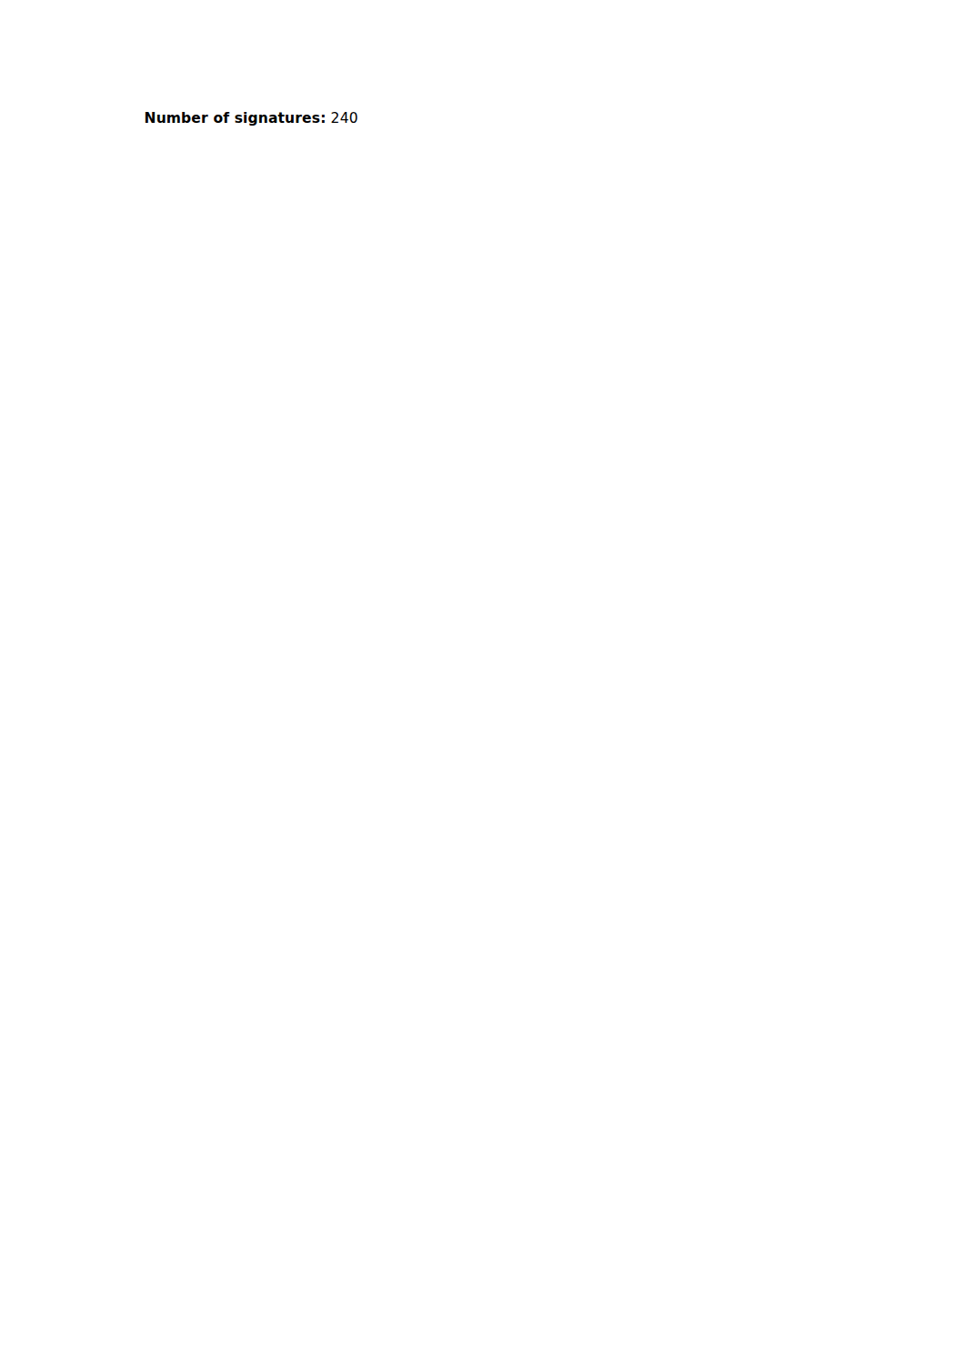Number of signatures: 240